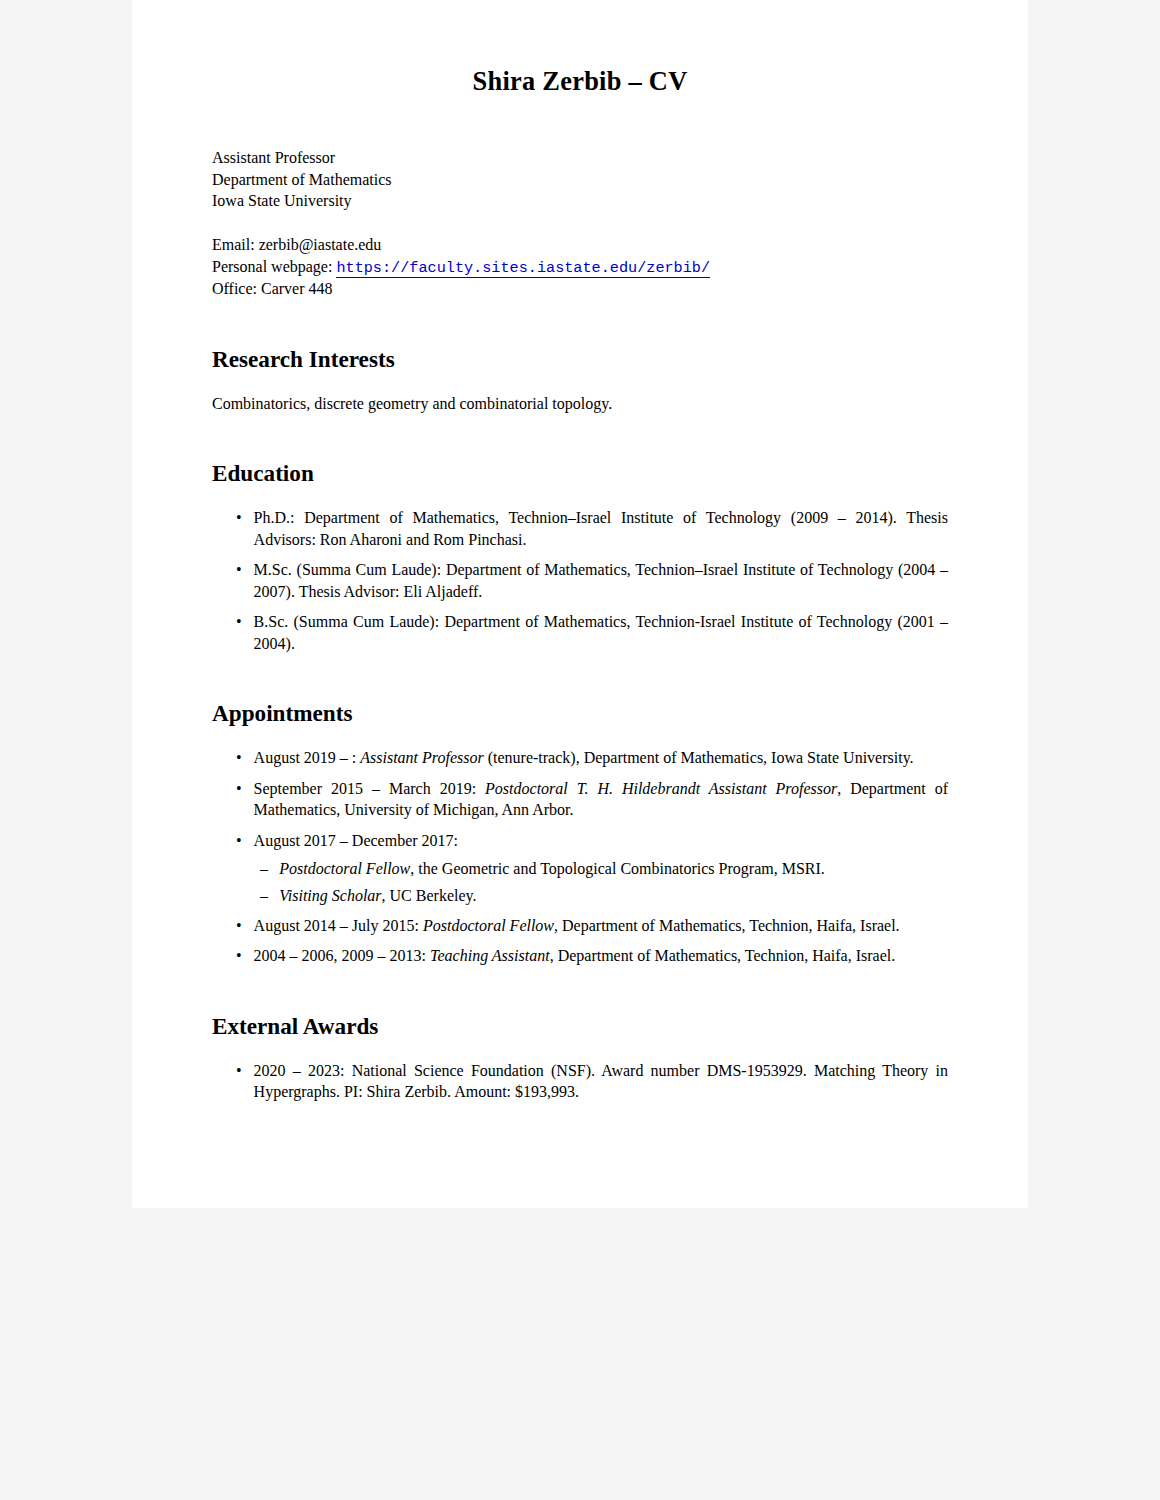Shira Zerbib – CV
Assistant Professor
Department of Mathematics
Iowa State University
Email: zerbib@iastate.edu
Personal webpage: https://faculty.sites.iastate.edu/zerbib/
Office: Carver 448
Research Interests
Combinatorics, discrete geometry and combinatorial topology.
Education
Ph.D.: Department of Mathematics, Technion–Israel Institute of Technology (2009 – 2014). Thesis Advisors: Ron Aharoni and Rom Pinchasi.
M.Sc. (Summa Cum Laude): Department of Mathematics, Technion–Israel Institute of Technology (2004 – 2007). Thesis Advisor: Eli Aljadeff.
B.Sc. (Summa Cum Laude): Department of Mathematics, Technion-Israel Institute of Technology (2001 – 2004).
Appointments
August 2019 – : Assistant Professor (tenure-track), Department of Mathematics, Iowa State University.
September 2015 – March 2019: Postdoctoral T. H. Hildebrandt Assistant Professor, Department of Mathematics, University of Michigan, Ann Arbor.
August 2017 – December 2017:
Postdoctoral Fellow, the Geometric and Topological Combinatorics Program, MSRI.
Visiting Scholar, UC Berkeley.
August 2014 – July 2015: Postdoctoral Fellow, Department of Mathematics, Technion, Haifa, Israel.
2004 – 2006, 2009 – 2013: Teaching Assistant, Department of Mathematics, Technion, Haifa, Israel.
External Awards
2020 – 2023: National Science Foundation (NSF). Award number DMS-1953929. Matching Theory in Hypergraphs. PI: Shira Zerbib. Amount: $193,993.